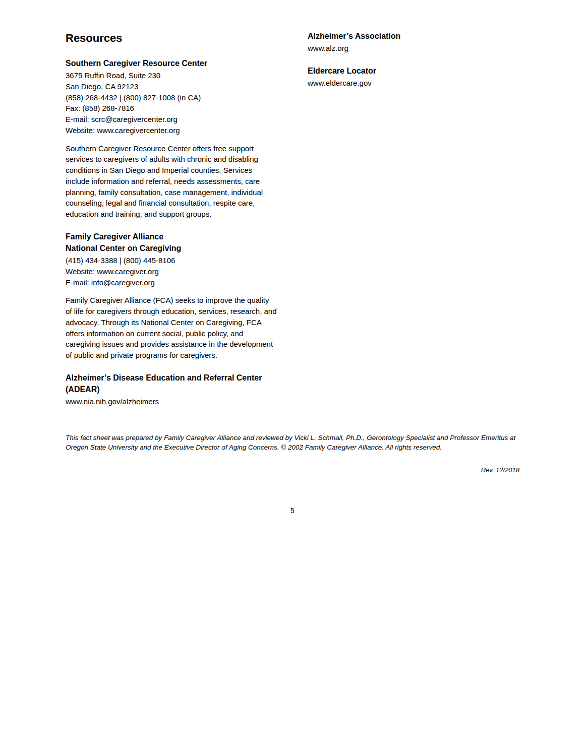Resources
Southern Caregiver Resource Center
3675 Ruffin Road, Suite 230
San Diego, CA 92123
(858) 268-4432 | (800) 827-1008 (in CA)
Fax: (858) 268-7816
E-mail: scrc@caregivercenter.org
Website: www.caregivercenter.org
Southern Caregiver Resource Center offers free support services to caregivers of adults with chronic and disabling conditions in San Diego and Imperial counties. Services include information and referral, needs assessments, care planning, family consultation, case management, individual counseling, legal and financial consultation, respite care, education and training, and support groups.
Family Caregiver Alliance
National Center on Caregiving
(415) 434-3388 | (800) 445-8106
Website: www.caregiver.org
E-mail: info@caregiver.org
Family Caregiver Alliance (FCA) seeks to improve the quality of life for caregivers through education, services, research, and advocacy. Through its National Center on Caregiving, FCA offers information on current social, public policy, and caregiving issues and provides assistance in the development of public and private programs for caregivers.
Alzheimer’s Disease Education and Referral Center (ADEAR)
www.nia.nih.gov/alzheimers
Alzheimer’s Association
www.alz.org
Eldercare Locator
www.eldercare.gov
This fact sheet was prepared by Family Caregiver Alliance and reviewed by Vicki L. Schmall, Ph.D., Gerontology Specialist and Professor Emeritus at Oregon State University and the Executive Director of Aging Concerns. © 2002 Family Caregiver Alliance. All rights reserved.
Rev. 12/2018
5